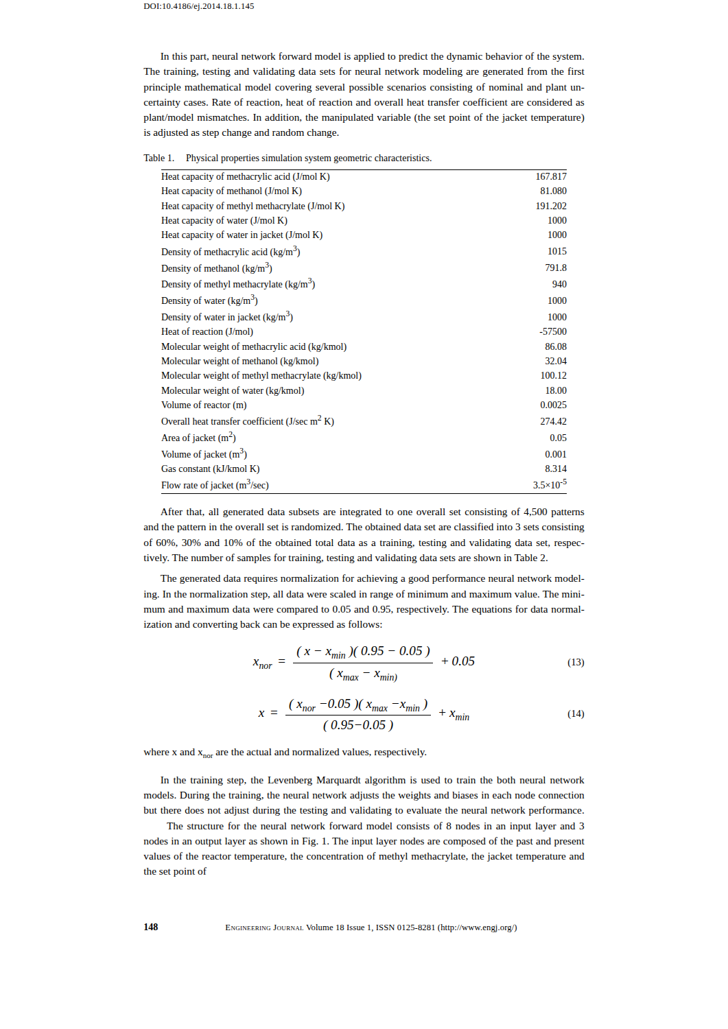DOI:10.4186/ej.2014.18.1.145
In this part, neural network forward model is applied to predict the dynamic behavior of the system. The training, testing and validating data sets for neural network modeling are generated from the first principle mathematical model covering several possible scenarios consisting of nominal and plant uncertainty cases. Rate of reaction, heat of reaction and overall heat transfer coefficient are considered as plant/model mismatches. In addition, the manipulated variable (the set point of the jacket temperature) is adjusted as step change and random change.
Table 1. Physical properties simulation system geometric characteristics.
| Heat capacity of methacrylic acid (J/mol K) | 167.817 |
| Heat capacity of methanol (J/mol K) | 81.080 |
| Heat capacity of methyl methacrylate (J/mol K) | 191.202 |
| Heat capacity of water (J/mol K) | 1000 |
| Heat capacity of water in jacket (J/mol K) | 1000 |
| Density of methacrylic acid (kg/m 3 ) | 1015 |
| Density of methanol (kg/m 3 ) | 791.8 |
| Density of methyl methacrylate (kg/m 3 ) | 940 |
| Density of water (kg/m 3 ) | 1000 |
| Density of water in jacket (kg/m 3 ) | 1000 |
| Heat of reaction (J/mol) | -57500 |
| Molecular weight of methacrylic acid (kg/kmol) | 86.08 |
| Molecular weight of methanol (kg/kmol) | 32.04 |
| Molecular weight of methyl methacrylate (kg/kmol) | 100.12 |
| Molecular weight of water (kg/kmol) | 18.00 |
| Volume of reactor (m) | 0.0025 |
| Overall heat transfer coefficient (J/sec m 2 K) | 274.42 |
| Area of jacket (m 2 ) | 0.05 |
| Volume of jacket (m 3 ) | 0.001 |
| Gas constant (kJ/kmol K) | 8.314 |
| Flow rate of jacket (m 3 /sec) | 3.5×10 -5 |
After that, all generated data subsets are integrated to one overall set consisting of 4,500 patterns and the pattern in the overall set is randomized. The obtained data set are classified into 3 sets consisting of 60%, 30% and 10% of the obtained total data as a training, testing and validating data set, respectively. The number of samples for training, testing and validating data sets are shown in Table 2.
The generated data requires normalization for achieving a good performance neural network modeling. In the normalization step, all data were scaled in range of minimum and maximum value. The minimum and maximum data were compared to 0.05 and 0.95, respectively. The equations for data normalization and converting back can be expressed as follows:
xnor = ( x − xmin )( 0.95 − 0.05 ) ( xmax − xmin) + 0.05 (13)
x = ( xnor −0.05 )( xmax −xmin ) ( 0.95−0.05 ) + xmin (14)
where x and xnor are the actual and normalized values, respectively.
In the training step, the Levenberg Marquardt algorithm is used to train the both neural network models. During the training, the neural network adjusts the weights and biases in each node connection but there does not adjust during the testing and validating to evaluate the neural network performance. The structure for the neural network forward model consists of 8 nodes in an input layer and 3 nodes in an output layer as shown in Fig. 1. The input layer nodes are composed of the past and present values of the reactor temperature, the concentration of methyl methacrylate, the jacket temperature and the set point of
148 Engineering Journal Volume 18 Issue 1, ISSN 0125-8281 (http://www.engj.org/)